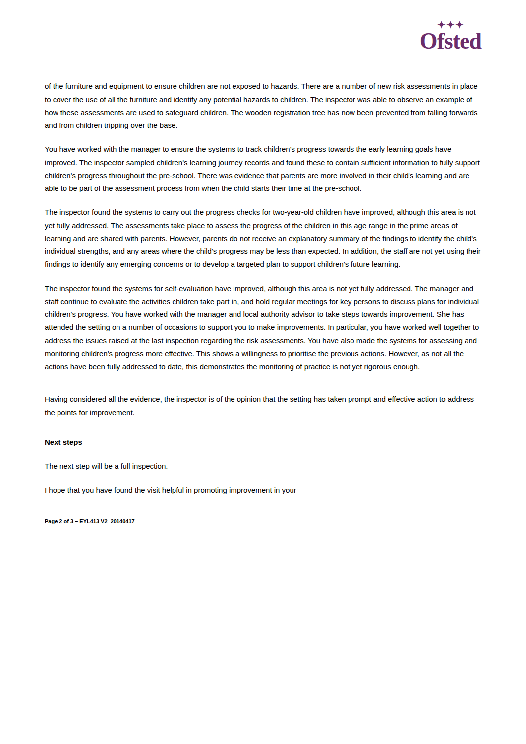✦✦✦
Ofsted
of the furniture and equipment to ensure children are not exposed to hazards. There are a number of new risk assessments in place to cover the use of all the furniture and identify any potential hazards to children. The inspector was able to observe an example of how these assessments are used to safeguard children. The wooden registration tree has now been prevented from falling forwards and from children tripping over the base.
You have worked with the manager to ensure the systems to track children's progress towards the early learning goals have improved. The inspector sampled children's learning journey records and found these to contain sufficient information to fully support children's progress throughout the pre-school. There was evidence that parents are more involved in their child's learning and are able to be part of the assessment process from when the child starts their time at the pre-school.
The inspector found the systems to carry out the progress checks for two-year-old children have improved, although this area is not yet fully addressed. The assessments take place to assess the progress of the children in this age range in the prime areas of learning and are shared with parents. However, parents do not receive an explanatory summary of the findings to identify the child's individual strengths, and any areas where the child's progress may be less than expected. In addition, the staff are not yet using their findings to identify any emerging concerns or to develop a targeted plan to support children's future learning.
The inspector found the systems for self-evaluation have improved, although this area is not yet fully addressed. The manager and staff continue to evaluate the activities children take part in, and hold regular meetings for key persons to discuss plans for individual children's progress. You have worked with the manager and local authority advisor to take steps towards improvement. She has attended the setting on a number of occasions to support you to make improvements. In particular, you have worked well together to address the issues raised at the last inspection regarding the risk assessments. You have also made the systems for assessing and monitoring children's progress more effective. This shows a willingness to prioritise the previous actions. However, as not all the actions have been fully addressed to date, this demonstrates the monitoring of practice is not yet rigorous enough.
Having considered all the evidence, the inspector is of the opinion that the setting has taken prompt and effective action to address the points for improvement.
Next steps
The next step will be a full inspection.
I hope that you have found the visit helpful in promoting improvement in your
Page 2 of 3 – EYL413 V2_20140417